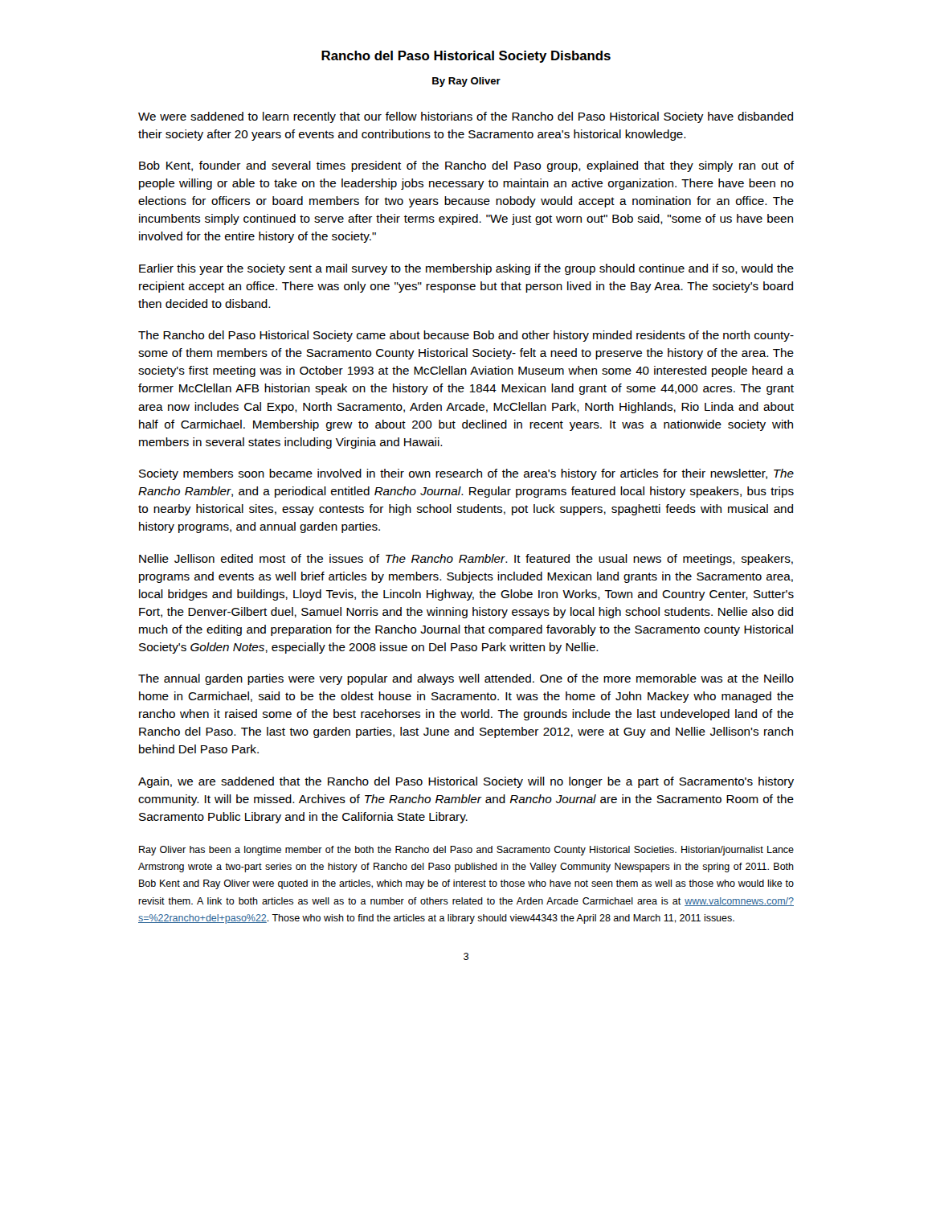Rancho del Paso Historical Society Disbands
By Ray Oliver
We were saddened to learn recently that our fellow historians of the Rancho del Paso Historical Society have disbanded their society after 20 years of events and contributions to the Sacramento area's historical knowledge.
Bob Kent, founder and several times president of the Rancho del Paso group, explained that they simply ran out of people willing or able to take on the leadership jobs necessary to maintain an active organization. There have been no elections for officers or board members for two years because nobody would accept a nomination for an office. The incumbents simply continued to serve after their terms expired. "We just got worn out" Bob said, "some of us have been involved for the entire history of the society."
Earlier this year the society sent a mail survey to the membership asking if the group should continue and if so, would the recipient accept an office. There was only one "yes" response but that person lived in the Bay Area. The society's board then decided to disband.
The Rancho del Paso Historical Society came about because Bob and other history minded residents of the north county- some of them members of the Sacramento County Historical Society- felt a need to preserve the history of the area. The society's first meeting was in October 1993 at the McClellan Aviation Museum when some 40 interested people heard a former McClellan AFB historian speak on the history of the 1844 Mexican land grant of some 44,000 acres. The grant area now includes Cal Expo, North Sacramento, Arden Arcade, McClellan Park, North Highlands, Rio Linda and about half of Carmichael. Membership grew to about 200 but declined in recent years. It was a nationwide society with members in several states including Virginia and Hawaii.
Society members soon became involved in their own research of the area's history for articles for their newsletter, The Rancho Rambler, and a periodical entitled Rancho Journal. Regular programs featured local history speakers, bus trips to nearby historical sites, essay contests for high school students, pot luck suppers, spaghetti feeds with musical and history programs, and annual garden parties.
Nellie Jellison edited most of the issues of The Rancho Rambler. It featured the usual news of meetings, speakers, programs and events as well brief articles by members. Subjects included Mexican land grants in the Sacramento area, local bridges and buildings, Lloyd Tevis, the Lincoln Highway, the Globe Iron Works, Town and Country Center, Sutter's Fort, the Denver-Gilbert duel, Samuel Norris and the winning history essays by local high school students. Nellie also did much of the editing and preparation for the Rancho Journal that compared favorably to the Sacramento county Historical Society's Golden Notes, especially the 2008 issue on Del Paso Park written by Nellie.
The annual garden parties were very popular and always well attended. One of the more memorable was at the Neillo home in Carmichael, said to be the oldest house in Sacramento. It was the home of John Mackey who managed the rancho when it raised some of the best racehorses in the world. The grounds include the last undeveloped land of the Rancho del Paso. The last two garden parties, last June and September 2012, were at Guy and Nellie Jellison's ranch behind Del Paso Park.
Again, we are saddened that the Rancho del Paso Historical Society will no longer be a part of Sacramento's history community. It will be missed. Archives of The Rancho Rambler and Rancho Journal are in the Sacramento Room of the Sacramento Public Library and in the California State Library.
Ray Oliver has been a longtime member of the both the Rancho del Paso and Sacramento County Historical Societies. Historian/journalist Lance Armstrong wrote a two-part series on the history of Rancho del Paso published in the Valley Community Newspapers in the spring of 2011. Both Bob Kent and Ray Oliver were quoted in the articles, which may be of interest to those who have not seen them as well as those who would like to revisit them. A link to both articles as well as to a number of others related to the Arden Arcade Carmichael area is at www.valcomnews.com/?s=%22rancho+del+paso%22. Those who wish to find the articles at a library should view44343 the April 28 and March 11, 2011 issues.
3